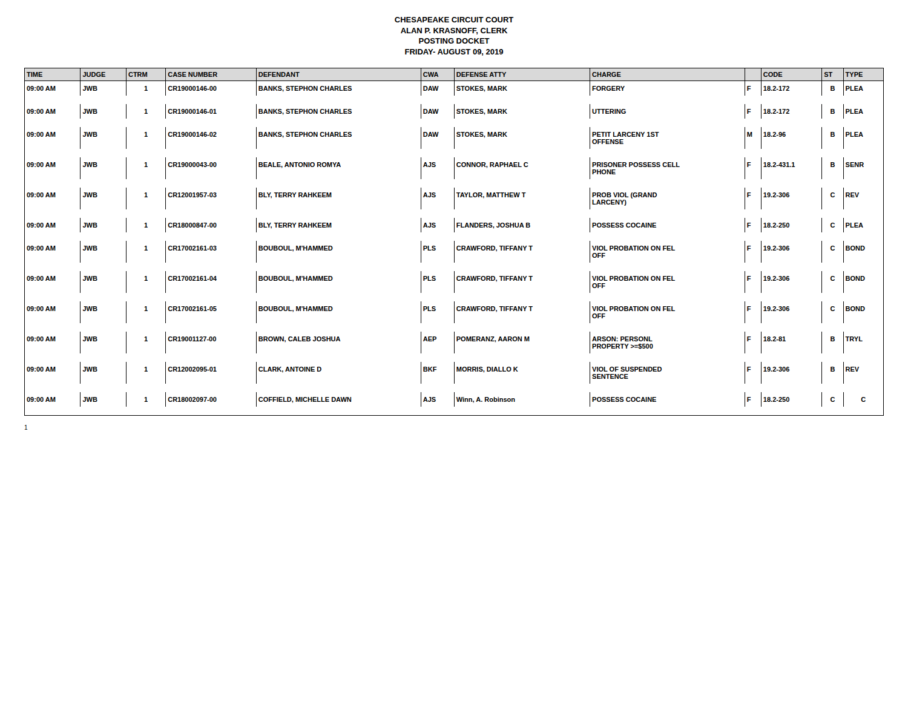CHESAPEAKE CIRCUIT COURT
ALAN P. KRASNOFF, CLERK
POSTING DOCKET
FRIDAY- AUGUST 09, 2019
| TIME | JUDGE | CTRM | CASE NUMBER | DEFENDANT | CWA | DEFENSE ATTY | CHARGE | | CODE | ST | TYPE |
| --- | --- | --- | --- | --- | --- | --- | --- | --- | --- | --- | --- |
| 09:00 AM | JWB | 1 | CR19000146-00 | BANKS, STEPHON CHARLES | DAW | STOKES, MARK | FORGERY | F | 18.2-172 | B | PLEA |
| 09:00 AM | JWB | 1 | CR19000146-01 | BANKS, STEPHON CHARLES | DAW | STOKES, MARK | UTTERING | F | 18.2-172 | B | PLEA |
| 09:00 AM | JWB | 1 | CR19000146-02 | BANKS, STEPHON CHARLES | DAW | STOKES, MARK | PETIT LARCENY 1ST OFFENSE | M | 18.2-96 | B | PLEA |
| 09:00 AM | JWB | 1 | CR19000043-00 | BEALE, ANTONIO ROMYA | AJS | CONNOR, RAPHAEL C | PRISONER POSSESS CELL PHONE | F | 18.2-431.1 | B | SENR |
| 09:00 AM | JWB | 1 | CR12001957-03 | BLY, TERRY RAHKEEM | AJS | TAYLOR, MATTHEW T | PROB VIOL (GRAND LARCENY) | F | 19.2-306 | C | REV |
| 09:00 AM | JWB | 1 | CR18000847-00 | BLY, TERRY RAHKEEM | AJS | FLANDERS, JOSHUA B | POSSESS COCAINE | F | 18.2-250 | C | PLEA |
| 09:00 AM | JWB | 1 | CR17002161-03 | BOUBOUL, M'HAMMED | PLS | CRAWFORD, TIFFANY T | VIOL PROBATION ON FEL OFF | F | 19.2-306 | C | BOND |
| 09:00 AM | JWB | 1 | CR17002161-04 | BOUBOUL, M'HAMMED | PLS | CRAWFORD, TIFFANY T | VIOL PROBATION ON FEL OFF | F | 19.2-306 | C | BOND |
| 09:00 AM | JWB | 1 | CR17002161-05 | BOUBOUL, M'HAMMED | PLS | CRAWFORD, TIFFANY T | VIOL PROBATION ON FEL OFF | F | 19.2-306 | C | BOND |
| 09:00 AM | JWB | 1 | CR19001127-00 | BROWN, CALEB JOSHUA | AEP | POMERANZ, AARON M | ARSON: PERSONL PROPERTY >=$500 | F | 18.2-81 | B | TRYL |
| 09:00 AM | JWB | 1 | CR12002095-01 | CLARK, ANTOINE D | BKF | MORRIS, DIALLO K | VIOL OF SUSPENDED SENTENCE | F | 19.2-306 | B | REV |
| 09:00 AM | JWB | 1 | CR18002097-00 | COFFIELD, MICHELLE DAWN | AJS | Winn, A. Robinson | POSSESS COCAINE | F | 18.2-250 | C | C |
1